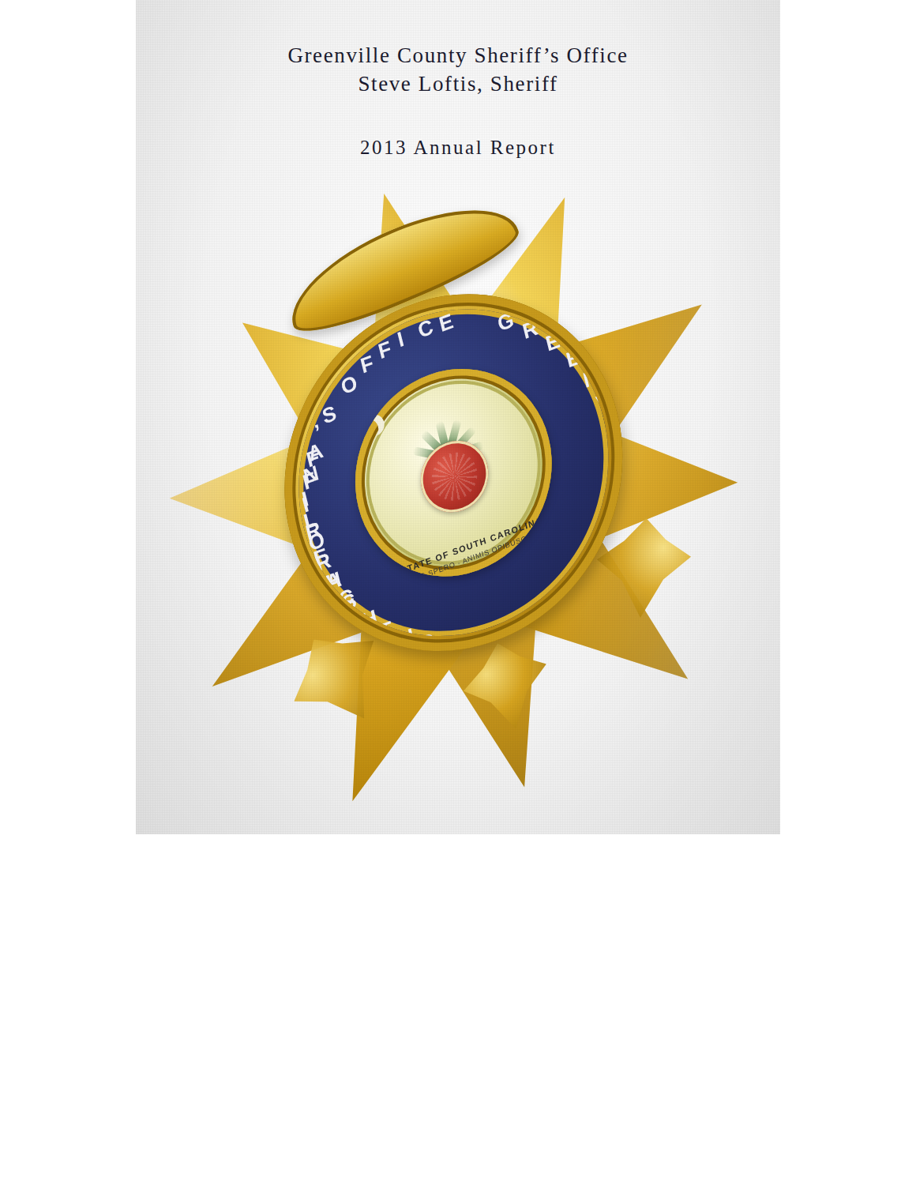Greenville County Sheriff’s Office Steve Loftis, Sheriff
2013 Annual Report
S H E R I F F ’ S O F F I C E G R E E N V I L L E C O U N T Y S O U T H C A R O L I N A
STATE OF SOUTH CAROLINA
DUM SPIRO SPERO · ANIMIS OPIBUSQUE PARATI